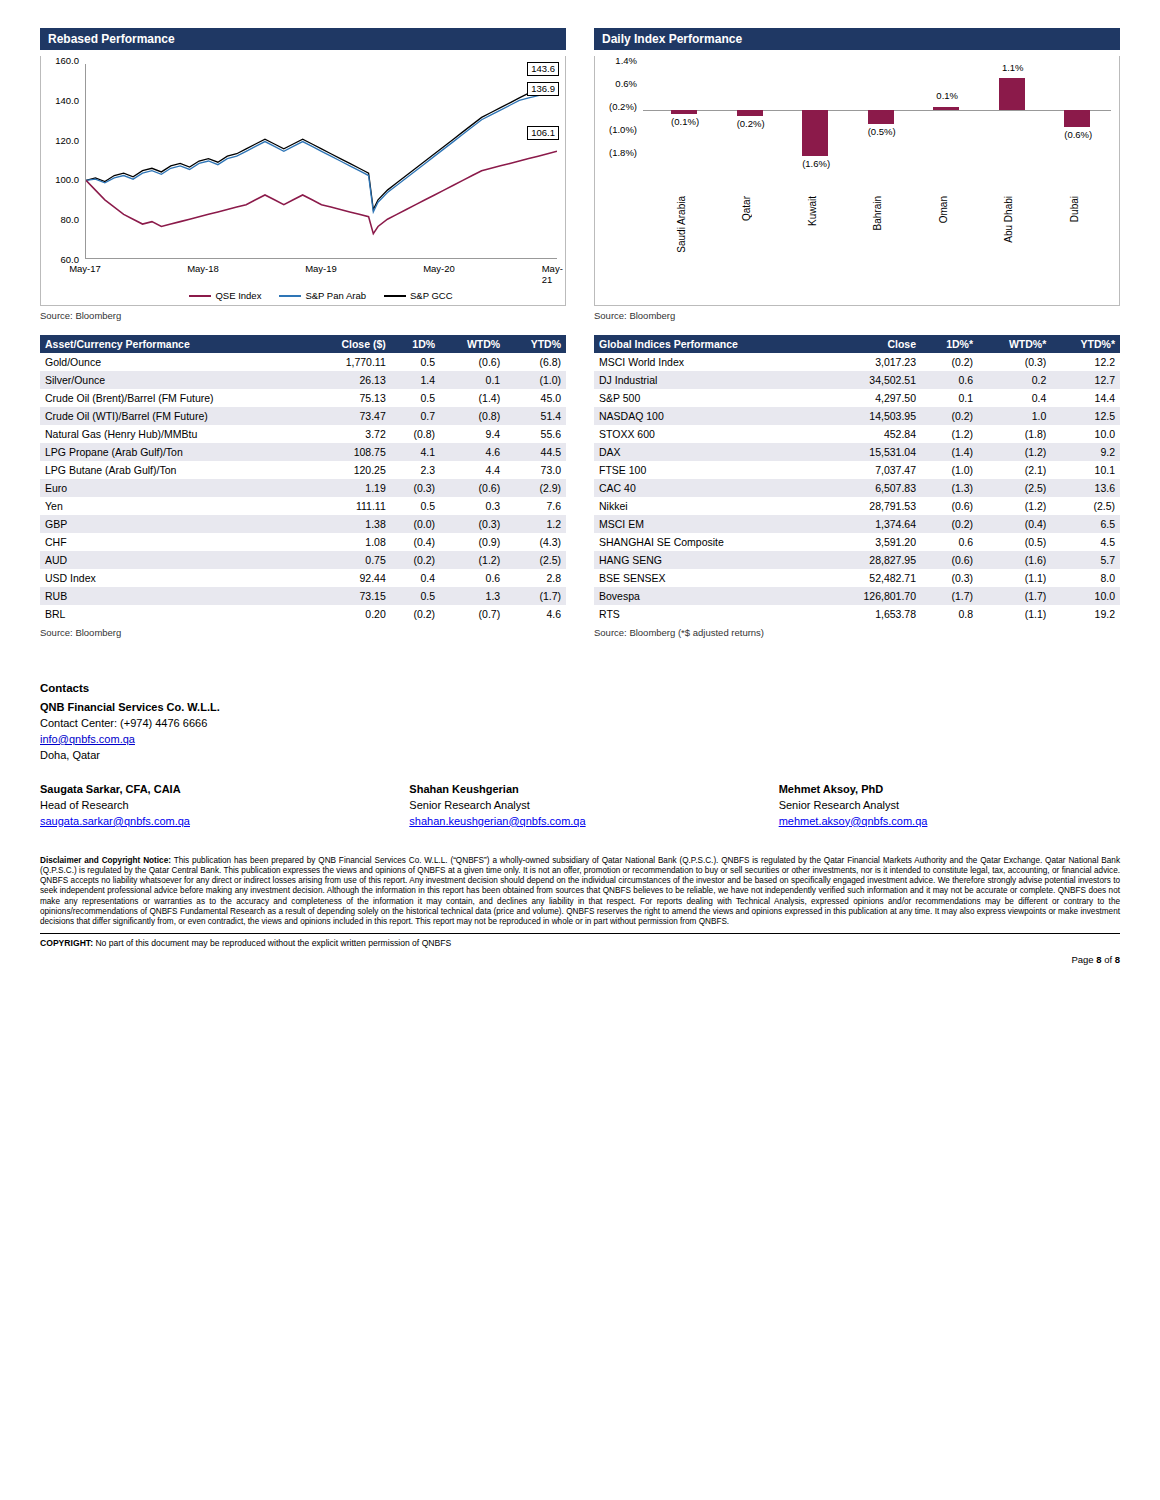Rebased Performance
160.0
140.0
120.0
100.0
80.0
60.0
143.6
136.9
106.1
May-17 May-18 May-19 May-20 May-21
QSE Index S&P Pan Arab S&P GCC
Source: Bloomberg
Daily Index Performance
1.4%
0.6%
(0.2%)
(1.0%)
(1.8%)
(0.1%)
(0.2%)
(1.6%)
(0.5%)
0.1%
1.1%
(0.6%)
Saudi Arabia Qatar Kuwait Bahrain Oman Abu Dhabi Dubai
Source: Bloomberg
| Asset/Currency Performance | Close ($) | 1D% | WTD% | YTD% |
| --- | --- | --- | --- | --- |
| Gold/Ounce | 1,770.11 | 0.5 | (0.6) | (6.8) |
| Silver/Ounce | 26.13 | 1.4 | 0.1 | (1.0) |
| Crude Oil (Brent)/Barrel (FM Future) | 75.13 | 0.5 | (1.4) | 45.0 |
| Crude Oil (WTI)/Barrel (FM Future) | 73.47 | 0.7 | (0.8) | 51.4 |
| Natural Gas (Henry Hub)/MMBtu | 3.72 | (0.8) | 9.4 | 55.6 |
| LPG Propane (Arab Gulf)/Ton | 108.75 | 4.1 | 4.6 | 44.5 |
| LPG Butane (Arab Gulf)/Ton | 120.25 | 2.3 | 4.4 | 73.0 |
| Euro | 1.19 | (0.3) | (0.6) | (2.9) |
| Yen | 111.11 | 0.5 | 0.3 | 7.6 |
| GBP | 1.38 | (0.0) | (0.3) | 1.2 |
| CHF | 1.08 | (0.4) | (0.9) | (4.3) |
| AUD | 0.75 | (0.2) | (1.2) | (2.5) |
| USD Index | 92.44 | 0.4 | 0.6 | 2.8 |
| RUB | 73.15 | 0.5 | 1.3 | (1.7) |
| BRL | 0.20 | (0.2) | (0.7) | 4.6 |
Source: Bloomberg
| Global Indices Performance | Close | 1D%* | WTD%* | YTD%* |
| --- | --- | --- | --- | --- |
| MSCI World Index | 3,017.23 | (0.2) | (0.3) | 12.2 |
| DJ Industrial | 34,502.51 | 0.6 | 0.2 | 12.7 |
| S&P 500 | 4,297.50 | 0.1 | 0.4 | 14.4 |
| NASDAQ 100 | 14,503.95 | (0.2) | 1.0 | 12.5 |
| STOXX 600 | 452.84 | (1.2) | (1.8) | 10.0 |
| DAX | 15,531.04 | (1.4) | (1.2) | 9.2 |
| FTSE 100 | 7,037.47 | (1.0) | (2.1) | 10.1 |
| CAC 40 | 6,507.83 | (1.3) | (2.5) | 13.6 |
| Nikkei | 28,791.53 | (0.6) | (1.2) | (2.5) |
| MSCI EM | 1,374.64 | (0.2) | (0.4) | 6.5 |
| SHANGHAI SE Composite | 3,591.20 | 0.6 | (0.5) | 4.5 |
| HANG SENG | 28,827.95 | (0.6) | (1.6) | 5.7 |
| BSE SENSEX | 52,482.71 | (0.3) | (1.1) | 8.0 |
| Bovespa | 126,801.70 | (1.7) | (1.7) | 10.0 |
| RTS | 1,653.78 | 0.8 | (1.1) | 19.2 |
Source: Bloomberg (*$ adjusted returns)
Contacts
QNB Financial Services Co. W.L.L.
Contact Center: (+974) 4476 6666
info@qnbfs.com.qa
Doha, Qatar
Saugata Sarkar, CFA, CAIA
Head of Research
saugata.sarkar@qnbfs.com.qa
Shahan Keushgerian
Senior Research Analyst
shahan.keushgerian@qnbfs.com.qa
Mehmet Aksoy, PhD
Senior Research Analyst
mehmet.aksoy@qnbfs.com.qa
Disclaimer and Copyright Notice: This publication has been prepared by QNB Financial Services Co. W.L.L. (“QNBFS”) a wholly-owned subsidiary of Qatar National Bank (Q.P.S.C.). QNBFS is regulated by the Qatar Financial Markets Authority and the Qatar Exchange. Qatar National Bank (Q.P.S.C.) is regulated by the Qatar Central Bank. This publication expresses the views and opinions of QNBFS at a given time only. It is not an offer, promotion or recommendation to buy or sell securities or other investments, nor is it intended to constitute legal, tax, accounting, or financial advice. QNBFS accepts no liability whatsoever for any direct or indirect losses arising from use of this report. Any investment decision should depend on the individual circumstances of the investor and be based on specifically engaged investment advice. We therefore strongly advise potential investors to seek independent professional advice before making any investment decision. Although the information in this report has been obtained from sources that QNBFS believes to be reliable, we have not independently verified such information and it may not be accurate or complete. QNBFS does not make any representations or warranties as to the accuracy and completeness of the information it may contain, and declines any liability in that respect. For reports dealing with Technical Analysis, expressed opinions and/or recommendations may be different or contrary to the opinions/recommendations of QNBFS Fundamental Research as a result of depending solely on the historical technical data (price and volume). QNBFS reserves the right to amend the views and opinions expressed in this publication at any time. It may also express viewpoints or make investment decisions that differ significantly from, or even contradict, the views and opinions included in this report. This report may not be reproduced in whole or in part without permission from QNBFS.
COPYRIGHT: No part of this document may be reproduced without the explicit written permission of QNBFS
Page 8 of 8